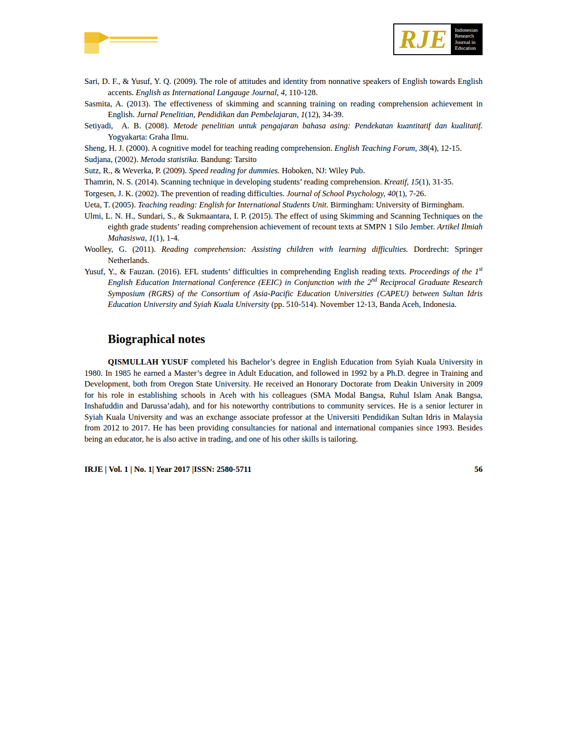RJE
Indonesian Research Journal in Education
Sari, D. F., & Yusuf, Y. Q. (2009). The role of attitudes and identity from nonnative speakers of English towards English accents. English as International Langauge Journal, 4, 110-128.
Sasmita, A. (2013). The effectiveness of skimming and scanning training on reading comprehension achievement in English. Jurnal Penelitian, Pendidikan dan Pembelajaran, 1(12), 34-39.
Setiyadi, A. B. (2008). Metode penelitian untuk pengajaran bahasa asing: Pendekatan kuantitatif dan kualitatif. Yogyakarta: Graha Ilmu.
Sheng, H. J. (2000). A cognitive model for teaching reading comprehension. English Teaching Forum, 38(4), 12-15.
Sudjana, (2002). Metoda statistika. Bandung: Tarsito
Sutz, R., & Weverka, P. (2009). Speed reading for dummies. Hoboken, NJ: Wiley Pub.
Thamrin, N. S. (2014). Scanning technique in developing students’ reading comprehension. Kreatif, 15(1), 31-35.
Torgesen, J. K. (2002). The prevention of reading difficulties. Journal of School Psychology, 40(1), 7-26.
Ueta, T. (2005). Teaching reading: English for International Students Unit. Birmingham: University of Birmingham.
Ulmi, L. N. H., Sundari, S., & Sukmaantara, I. P. (2015). The effect of using Skimming and Scanning Techniques on the eighth grade students’ reading comprehension achievement of recount texts at SMPN 1 Silo Jember. Artikel Ilmiah Mahasiswa, 1(1), 1-4.
Woolley, G. (2011). Reading comprehension: Assisting children with learning difficulties. Dordrecht: Springer Netherlands.
Yusuf, Y., & Fauzan. (2016). EFL students’ difficulties in comprehending English reading texts. Proceedings of the 1st English Education International Conference (EEIC) in Conjunction with the 2nd Reciprocal Graduate Research Symposium (RGRS) of the Consortium of Asia-Pacific Education Universities (CAPEU) between Sultan Idris Education University and Syiah Kuala University (pp. 510-514). November 12-13, Banda Aceh, Indonesia.
Biographical notes
QISMULLAH YUSUF completed his Bachelor’s degree in English Education from Syiah Kuala University in 1980. In 1985 he earned a Master’s degree in Adult Education, and followed in 1992 by a Ph.D. degree in Training and Development, both from Oregon State University. He received an Honorary Doctorate from Deakin University in 2009 for his role in establishing schools in Aceh with his colleagues (SMA Modal Bangsa, Ruhul Islam Anak Bangsa, Inshafuddin and Darussa’adah), and for his noteworthy contributions to community services. He is a senior lecturer in Syiah Kuala University and was an exchange associate professor at the Universiti Pendidikan Sultan Idris in Malaysia from 2012 to 2017. He has been providing consultancies for national and international companies since 1993. Besides being an educator, he is also active in trading, and one of his other skills is tailoring.
IRJE | Vol. 1 | No. 1| Year 2017 |ISSN: 2580-5711
56